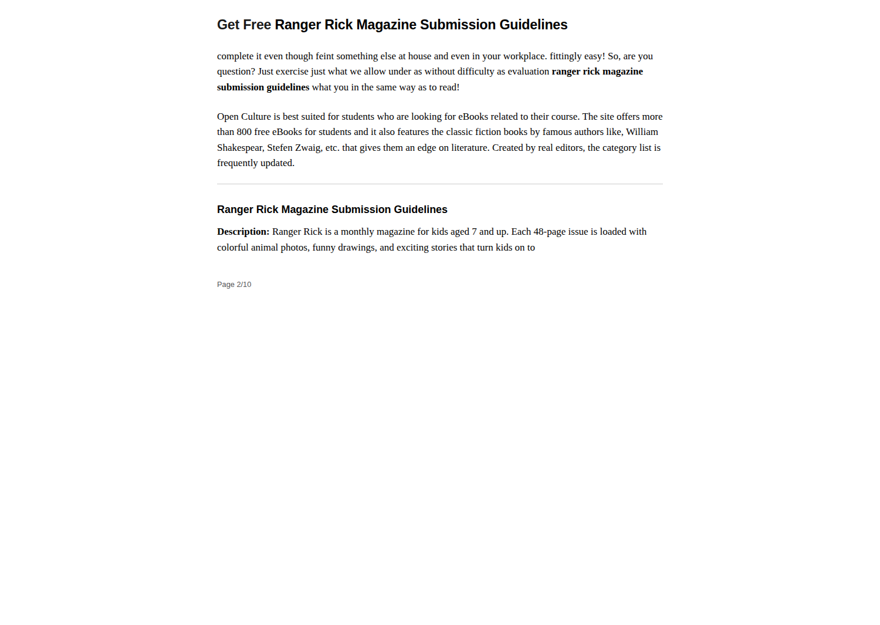Get Free Ranger Rick Magazine Submission Guidelines
complete it even though feint something else at house and even in your workplace. fittingly easy! So, are you question? Just exercise just what we allow under as without difficulty as evaluation ranger rick magazine submission guidelines what you in the same way as to read!
Open Culture is best suited for students who are looking for eBooks related to their course. The site offers more than 800 free eBooks for students and it also features the classic fiction books by famous authors like, William Shakespear, Stefen Zwaig, etc. that gives them an edge on literature. Created by real editors, the category list is frequently updated.
Ranger Rick Magazine Submission Guidelines
Description: Ranger Rick is a monthly magazine for kids aged 7 and up. Each 48-page issue is loaded with colorful animal photos, funny drawings, and exciting stories that turn kids on to
Page 2/10